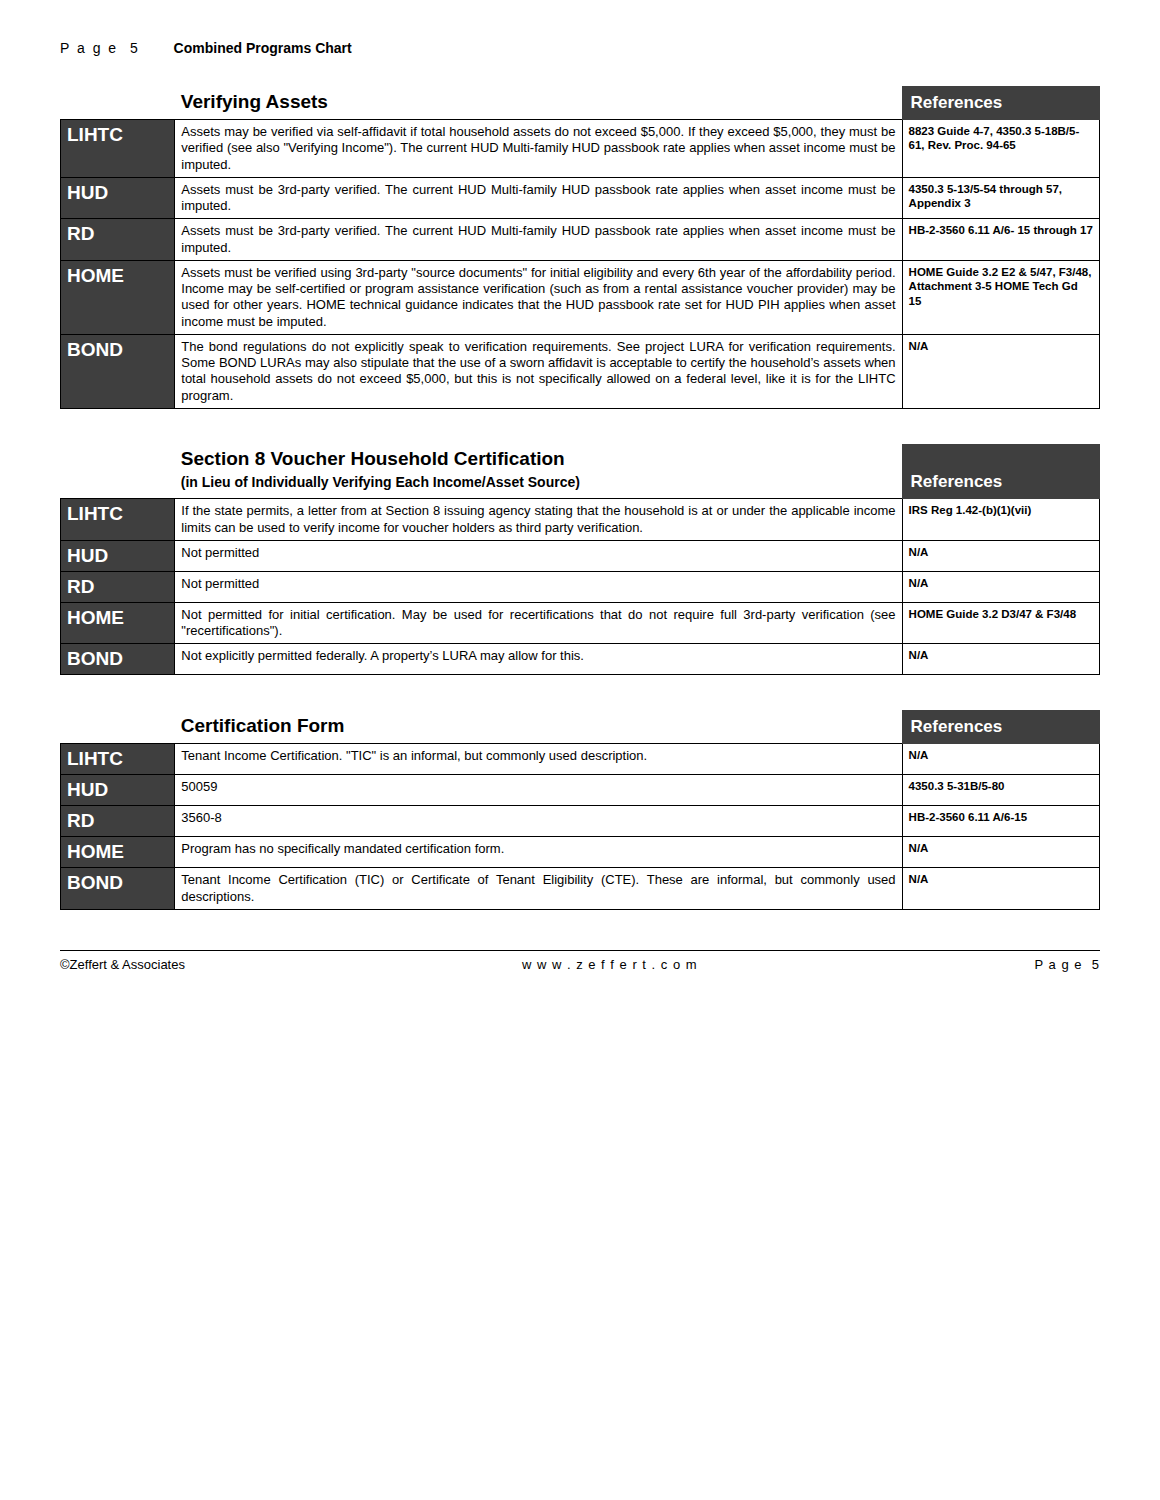P a g e 5 Combined Programs Chart
| | Verifying Assets | References |
| --- | --- | --- |
| LIHTC | Assets may be verified via self-affidavit if total household assets do not exceed $5,000. If they exceed $5,000, they must be verified (see also "Verifying Income"). The current HUD Multi-family HUD passbook rate applies when asset income must be imputed. | 8823 Guide 4-7, 4350.3 5-18B/5-61, Rev. Proc. 94-65 |
| HUD | Assets must be 3rd-party verified. The current HUD Multi-family HUD passbook rate applies when asset income must be imputed. | 4350.3 5-13/5-54 through 57, Appendix 3 |
| RD | Assets must be 3rd-party verified. The current HUD Multi-family HUD passbook rate applies when asset income must be imputed. | HB-2-3560 6.11 A/6- 15 through 17 |
| HOME | Assets must be verified using 3rd-party "source documents" for initial eligibility and every 6th year of the affordability period. Income may be self-certified or program assistance verification (such as from a rental assistance voucher provider) may be used for other years. HOME technical guidance indicates that the HUD passbook rate set for HUD PIH applies when asset income must be imputed. | HOME Guide 3.2 E2 & 5/47, F3/48, Attachment 3-5 HOME Tech Gd 15 |
| BOND | The bond regulations do not explicitly speak to verification requirements. See project LURA for verification requirements. Some BOND LURAs may also stipulate that the use of a sworn affidavit is acceptable to certify the household’s assets when total household assets do not exceed $5,000, but this is not specifically allowed on a federal level, like it is for the LIHTC program. | N/A |
| | Section 8 Voucher Household Certification (in Lieu of Individually Verifying Each Income/Asset Source) | References |
| --- | --- | --- |
| LIHTC | If the state permits, a letter from at Section 8 issuing agency stating that the household is at or under the applicable income limits can be used to verify income for voucher holders as third party verification. | IRS Reg 1.42-(b)(1)(vii) |
| HUD | Not permitted | N/A |
| RD | Not permitted | N/A |
| HOME | Not permitted for initial certification. May be used for recertifications that do not require full 3rd-party verification (see "recertifications"). | HOME Guide 3.2 D3/47 & F3/48 |
| BOND | Not explicitly permitted federally. A property’s LURA may allow for this. | N/A |
| | Certification Form | References |
| --- | --- | --- |
| LIHTC | Tenant Income Certification. "TIC" is an informal, but commonly used description. | N/A |
| HUD | 50059 | 4350.3 5-31B/5-80 |
| RD | 3560-8 | HB-2-3560 6.11 A/6-15 |
| HOME | Program has no specifically mandated certification form. | N/A |
| BOND | Tenant Income Certification (TIC) or Certificate of Tenant Eligibility (CTE). These are informal, but commonly used descriptions. | N/A |
©Zeffert & Associates
w w w . z e f f e r t . c o m
P a g e 5